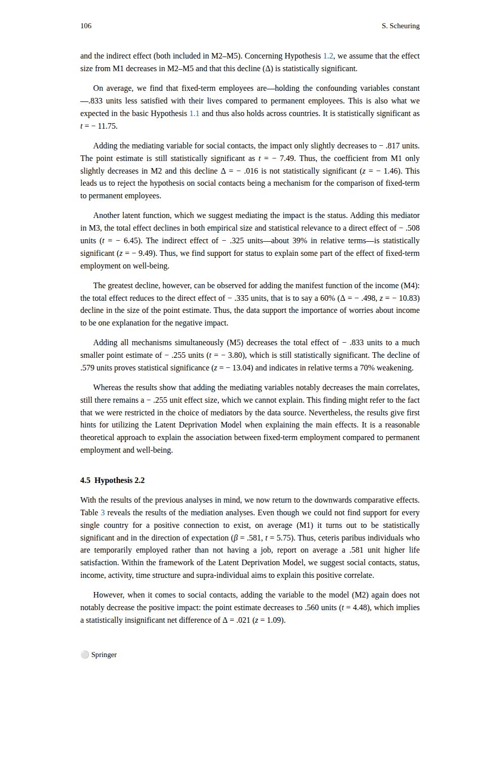106 S. Scheuring
and the indirect effect (both included in M2–M5). Concerning Hypothesis 1.2, we assume that the effect size from M1 decreases in M2–M5 and that this decline (Δ) is statistically significant.
On average, we find that fixed-term employees are—holding the confounding variables constant—.833 units less satisfied with their lives compared to permanent employees. This is also what we expected in the basic Hypothesis 1.1 and thus also holds across countries. It is statistically significant as t = − 11.75.
Adding the mediating variable for social contacts, the impact only slightly decreases to − .817 units. The point estimate is still statistically significant as t = − 7.49. Thus, the coefficient from M1 only slightly decreases in M2 and this decline Δ = − .016 is not statistically significant (z = − 1.46). This leads us to reject the hypothesis on social contacts being a mechanism for the comparison of fixed-term to permanent employees.
Another latent function, which we suggest mediating the impact is the status. Adding this mediator in M3, the total effect declines in both empirical size and statistical relevance to a direct effect of − .508 units (t = − 6.45). The indirect effect of − .325 units—about 39% in relative terms—is statistically significant (z = − 9.49). Thus, we find support for status to explain some part of the effect of fixed-term employment on well-being.
The greatest decline, however, can be observed for adding the manifest function of the income (M4): the total effect reduces to the direct effect of − .335 units, that is to say a 60% (Δ = − .498, z = − 10.83) decline in the size of the point estimate. Thus, the data support the importance of worries about income to be one explanation for the negative impact.
Adding all mechanisms simultaneously (M5) decreases the total effect of − .833 units to a much smaller point estimate of − .255 units (t = − 3.80), which is still statistically significant. The decline of .579 units proves statistical significance (z = − 13.04) and indicates in relative terms a 70% weakening.
Whereas the results show that adding the mediating variables notably decreases the main correlates, still there remains a − .255 unit effect size, which we cannot explain. This finding might refer to the fact that we were restricted in the choice of mediators by the data source. Nevertheless, the results give first hints for utilizing the Latent Deprivation Model when explaining the main effects. It is a reasonable theoretical approach to explain the association between fixed-term employment compared to permanent employment and well-being.
4.5 Hypothesis 2.2
With the results of the previous analyses in mind, we now return to the downwards comparative effects. Table 3 reveals the results of the mediation analyses. Even though we could not find support for every single country for a positive connection to exist, on average (M1) it turns out to be statistically significant and in the direction of expectation (β = .581, t = 5.75). Thus, ceteris paribus individuals who are temporarily employed rather than not having a job, report on average a .581 unit higher life satisfaction. Within the framework of the Latent Deprivation Model, we suggest social contacts, status, income, activity, time structure and supra-individual aims to explain this positive correlate.
However, when it comes to social contacts, adding the variable to the model (M2) again does not notably decrease the positive impact: the point estimate decreases to .560 units (t = 4.48), which implies a statistically insignificant net difference of Δ = .021 (z = 1.09).
⚪ Springer